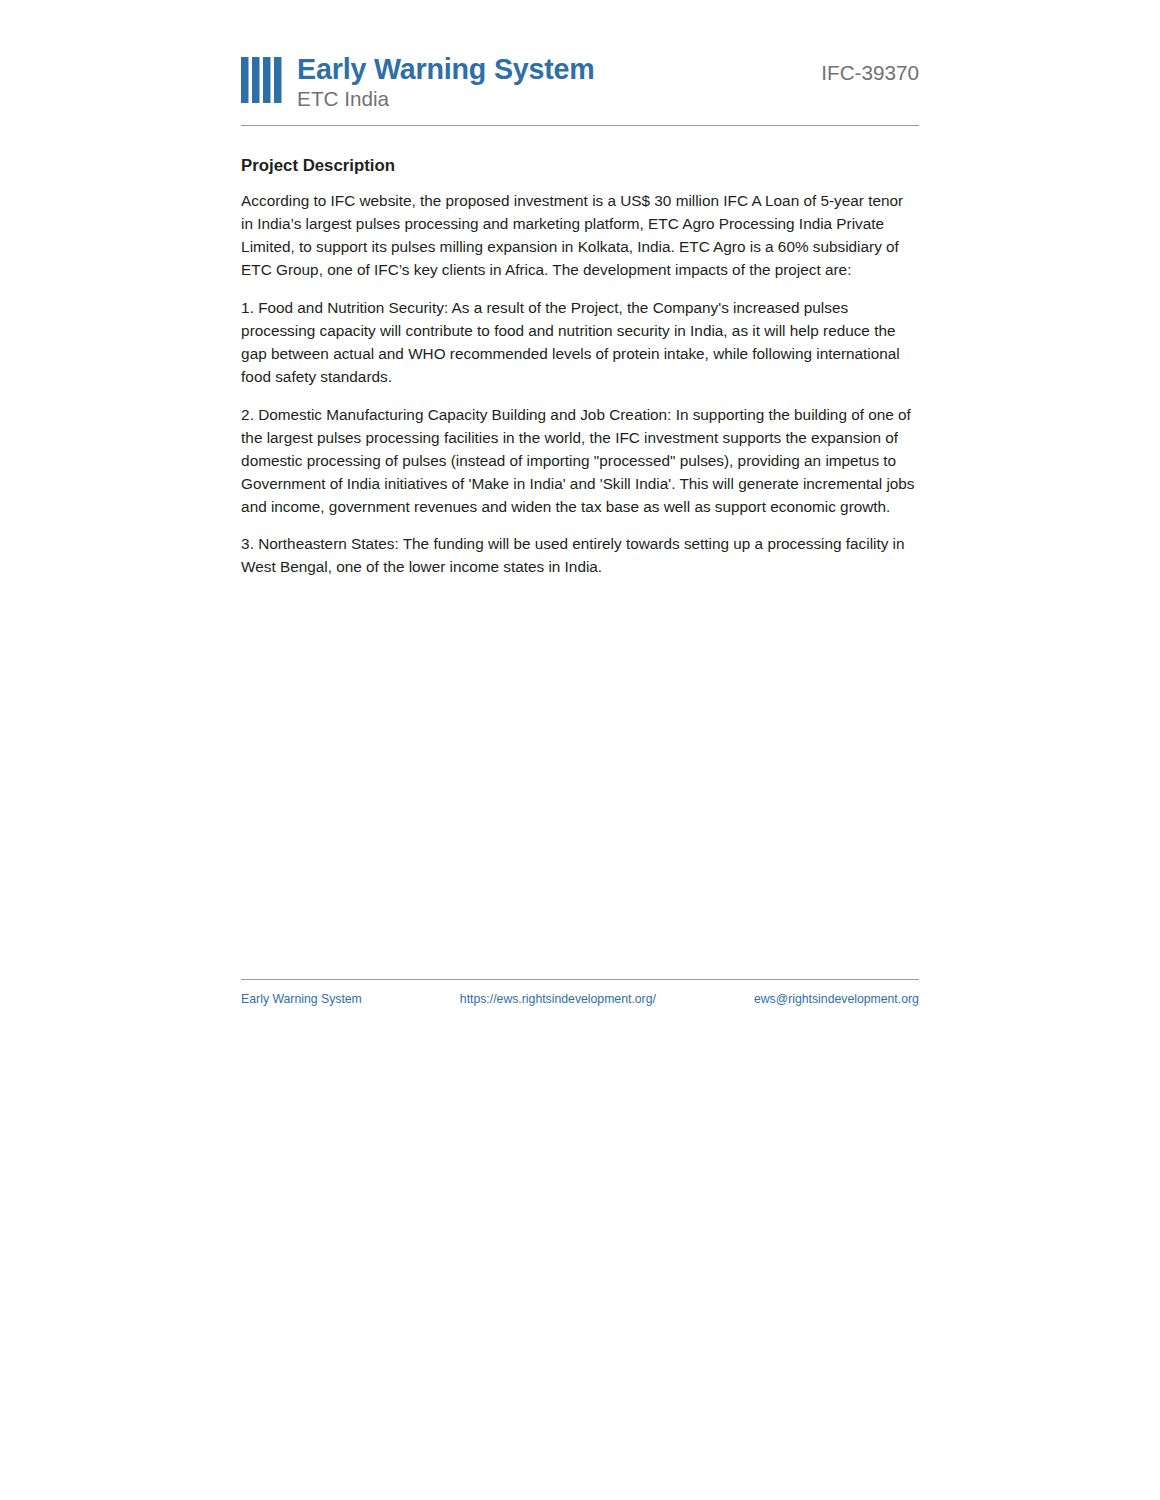Early Warning System
ETC India
IFC-39370
Project Description
According to IFC website, the proposed investment is a US$ 30 million IFC A Loan of 5-year tenor in India’s largest pulses processing and marketing platform, ETC Agro Processing India Private Limited, to support its pulses milling expansion in Kolkata, India. ETC Agro is a 60% subsidiary of ETC Group, one of IFC’s key clients in Africa. The development impacts of the project are:
1. Food and Nutrition Security: As a result of the Project, the Company's increased pulses processing capacity will contribute to food and nutrition security in India, as it will help reduce the gap between actual and WHO recommended levels of protein intake, while following international food safety standards.
2. Domestic Manufacturing Capacity Building and Job Creation: In supporting the building of one of the largest pulses processing facilities in the world, the IFC investment supports the expansion of domestic processing of pulses (instead of importing "processed" pulses), providing an impetus to Government of India initiatives of 'Make in India' and 'Skill India'. This will generate incremental jobs and income, government revenues and widen the tax base as well as support economic growth.
3. Northeastern States: The funding will be used entirely towards setting up a processing facility in West Bengal, one of the lower income states in India.
Early Warning System
https://ews.rightsindevelopment.org/
ews@rightsindevelopment.org